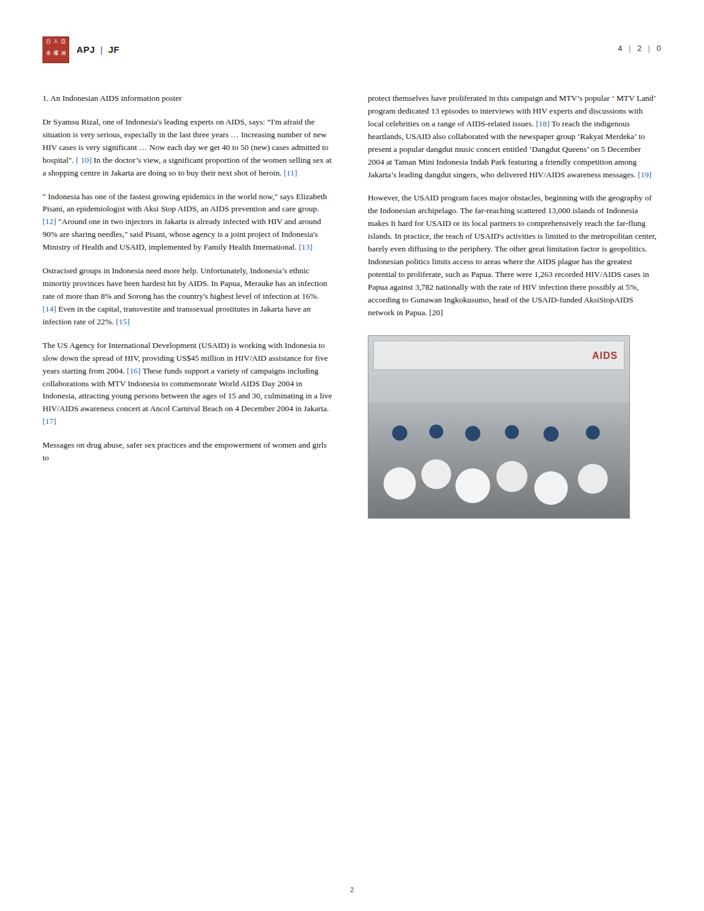日人亞 本權洲
APJ | JF
4 | 2 | 0
1. An Indonesian AIDS information poster
Dr Syamsu Rizal, one of Indonesia's leading experts on AIDS, says: “I'm afraid the situation is very serious, especially in the last three years … Increasing number of new HIV cases is very significant … Now each day we get 40 to 50 (new) cases admitted to hospital". [ 10] In the doctor’s view, a significant proportion of the women selling sex at a shopping centre in Jakarta are doing so to buy their next shot of heroin. [11]
" Indonesia has one of the fastest growing epidemics in the world now," says Elizabeth Pisani, an epidemiologist with Aksi Stop AIDS, an AIDS prevention and care group. [12] "Around one in two injectors in Jakarta is already infected with HIV and around 90% are sharing needles," said Pisani, whose agency is a joint project of Indonesia's Ministry of Health and USAID, implemented by Family Health International. [13]
Ostracised groups in Indonesia need more help. Unfortunately, Indonesia’s ethnic minority provinces have been hardest hit by AIDS. In Papua, Merauke has an infection rate of more than 8% and Sorong has the country's highest level of infection at 16%. [14] Even in the capital, transvestite and transsexual prostitutes in Jakarta have an infection rate of 22%. [15]
The US Agency for International Development (USAID) is working with Indonesia to slow down the spread of HIV, providing US$45 million in HIV/AID assistance for five years starting from 2004. [16] These funds support a variety of campaigns including collaborations with MTV Indonesia to commemorate World AIDS Day 2004 in Indonesia, attracting young persons between the ages of 15 and 30, culminating in a live HIV/AIDS awareness concert at Ancol Carnival Beach on 4 December 2004 in Jakarta. [17]
Messages on drug abuse, safer sex practices and the empowerment of women and girls to
protect themselves have proliferated in this campaign and MTV’s popular ‘ MTV Land’ program dedicated 13 episodes to interviews with HIV experts and discussions with local celebrities on a range of AIDS-related issues. [18] To reach the indigenous heartlands, USAID also collaborated with the newspaper group ‘Rakyat Merdeka’ to present a popular dangdut music concert entitled ‘Dangdut Queens’ on 5 December 2004 at Taman Mini Indonesia Indah Park featuring a friendly competition among Jakarta’s leading dangdut singers, who delivered HIV/AIDS awareness messages. [19]
However, the USAID program faces major obstacles, beginning with the geography of the Indonesian archipelago. The far-reaching scattered 13,000 islands of Indonesia makes It hard for USAID or its local partners to comprehensively reach the far-flung islands. In practice, the reach of USAID's activities is limited to the metropolitan center, barely even diffusing to the periphery. The other great limitation factor is geopolitics. Indonesian politics limits access to areas where the AIDS plague has the greatest potential to proliferate, such as Papua. There were 1,263 recorded HIV/AIDS cases in Papua against 3,782 nationally with the rate of HIV infection there possibly at 5%, according to Gunawan Ingkokusumo, head of the USAID-funded AksiStopAIDS network in Papua. [20]
2